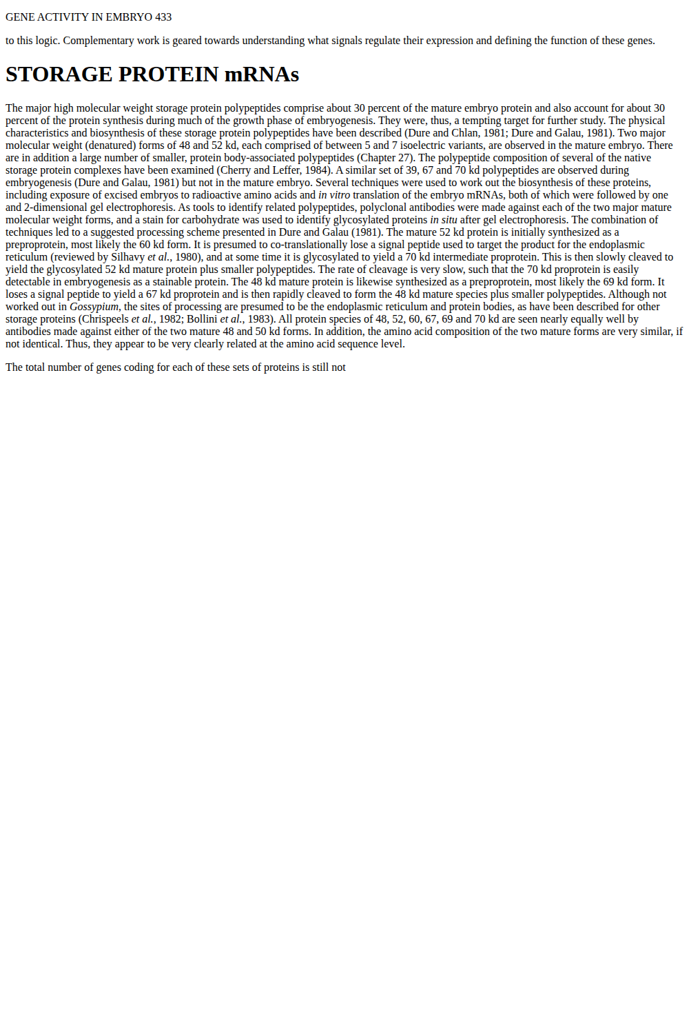GENE ACTIVITY IN EMBRYO 433
to this logic. Complementary work is geared towards understanding what signals regulate their expression and defining the function of these genes.
STORAGE PROTEIN mRNAs
The major high molecular weight storage protein polypeptides comprise about 30 percent of the mature embryo protein and also account for about 30 percent of the protein synthesis during much of the growth phase of embryogenesis. They were, thus, a tempting target for further study. The physical characteristics and biosynthesis of these storage protein polypeptides have been described (Dure and Chlan, 1981; Dure and Galau, 1981). Two major molecular weight (denatured) forms of 48 and 52 kd, each comprised of between 5 and 7 isoelectric variants, are observed in the mature embryo. There are in addition a large number of smaller, protein body-associated polypeptides (Chapter 27). The polypeptide composition of several of the native storage protein complexes have been examined (Cherry and Leffer, 1984). A similar set of 39, 67 and 70 kd polypeptides are observed during embryogenesis (Dure and Galau, 1981) but not in the mature embryo. Several techniques were used to work out the biosynthesis of these proteins, including exposure of excised embryos to radioactive amino acids and in vitro translation of the embryo mRNAs, both of which were followed by one and 2-dimensional gel electrophoresis. As tools to identify related polypeptides, polyclonal antibodies were made against each of the two major mature molecular weight forms, and a stain for carbohydrate was used to identify glycosylated proteins in situ after gel electrophoresis. The combination of techniques led to a suggested processing scheme presented in Dure and Galau (1981). The mature 52 kd protein is initially synthesized as a preproprotein, most likely the 60 kd form. It is presumed to co-translationally lose a signal peptide used to target the product for the endoplasmic reticulum (reviewed by Silhavy et al., 1980), and at some time it is glycosylated to yield a 70 kd intermediate proprotein. This is then slowly cleaved to yield the glycosylated 52 kd mature protein plus smaller polypeptides. The rate of cleavage is very slow, such that the 70 kd proprotein is easily detectable in embryogenesis as a stainable protein. The 48 kd mature protein is likewise synthesized as a preproprotein, most likely the 69 kd form. It loses a signal peptide to yield a 67 kd proprotein and is then rapidly cleaved to form the 48 kd mature species plus smaller polypeptides. Although not worked out in Gossypium, the sites of processing are presumed to be the endoplasmic reticulum and protein bodies, as have been described for other storage proteins (Chrispeels et al., 1982; Bollini et al., 1983). All protein species of 48, 52, 60, 67, 69 and 70 kd are seen nearly equally well by antibodies made against either of the two mature 48 and 50 kd forms. In addition, the amino acid composition of the two mature forms are very similar, if not identical. Thus, they appear to be very clearly related at the amino acid sequence level.
The total number of genes coding for each of these sets of proteins is still not